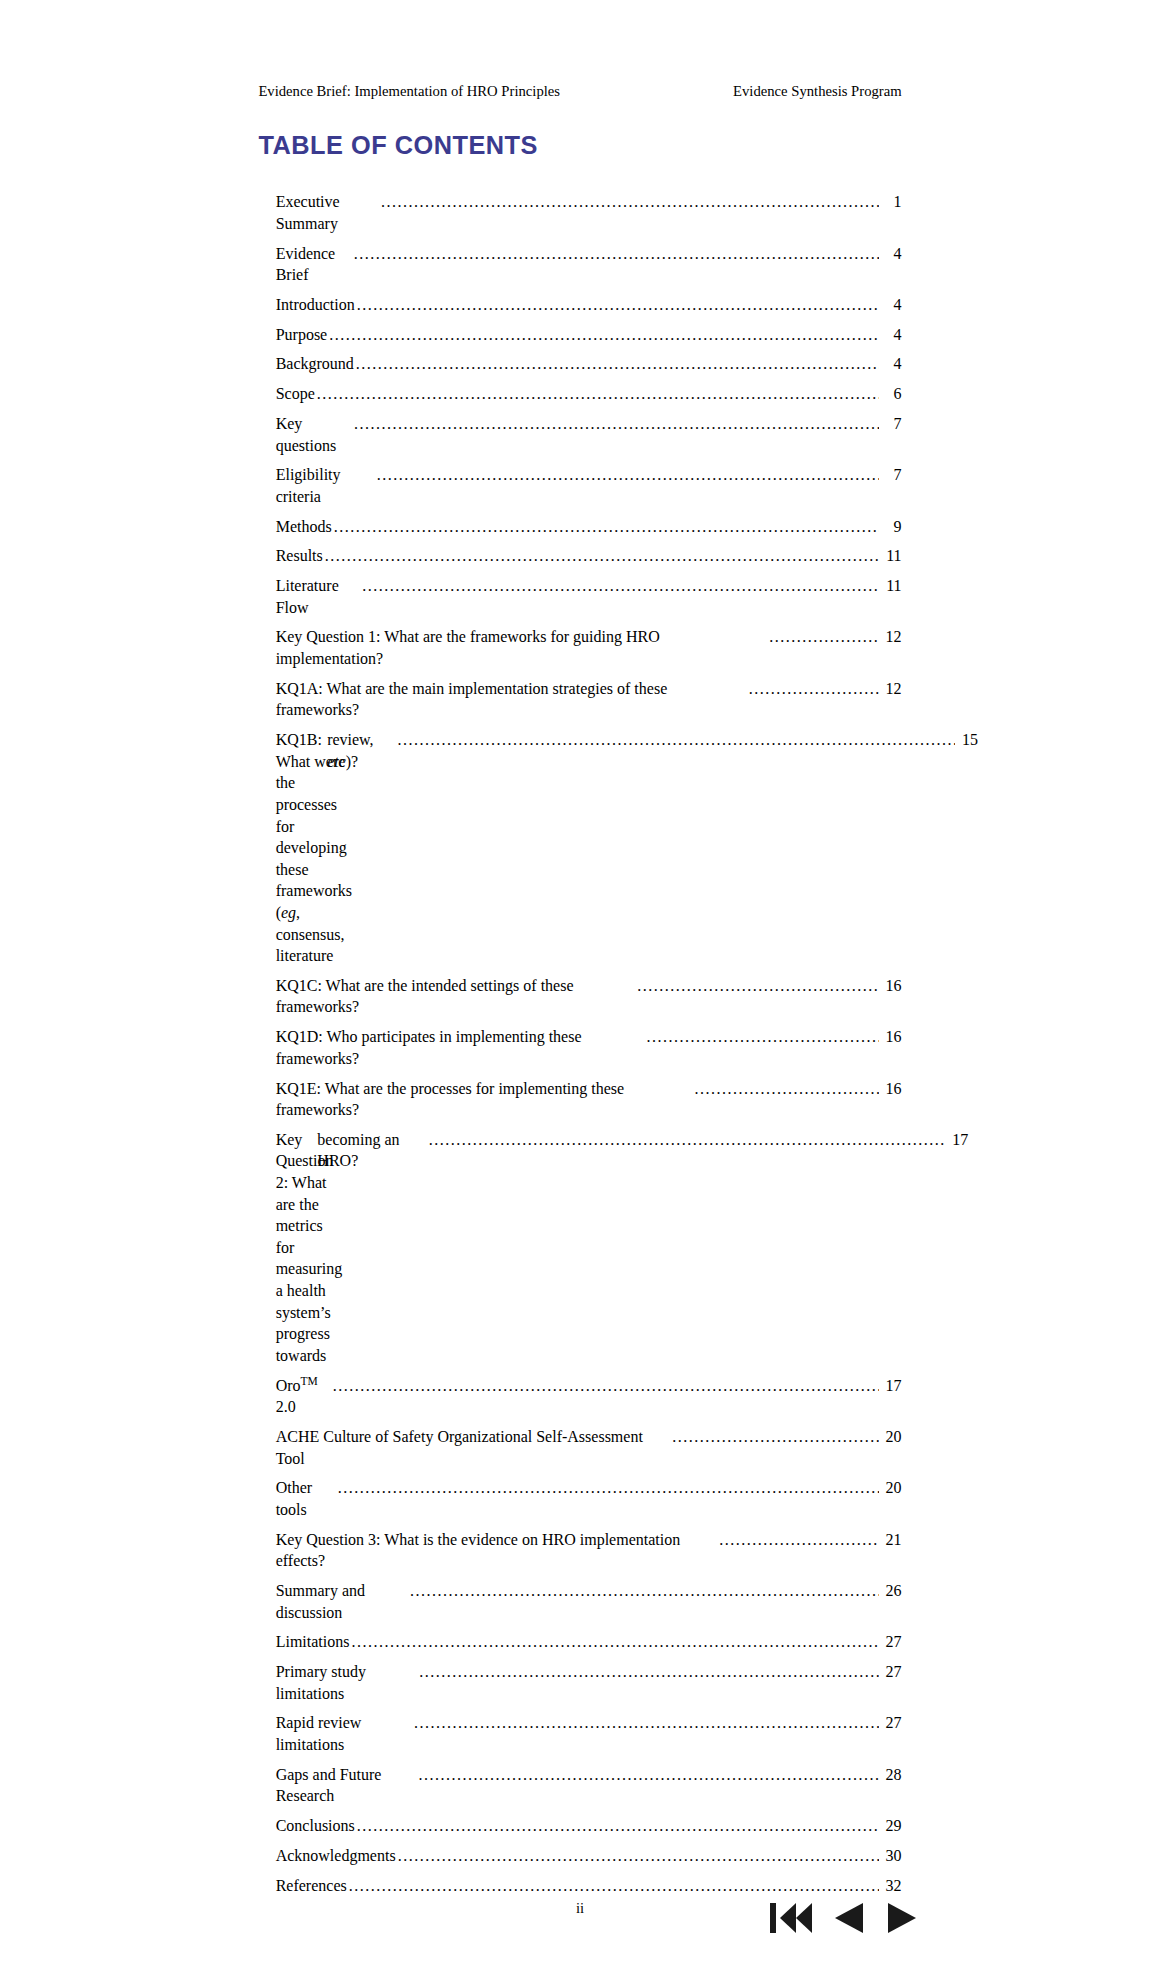Evidence Brief: Implementation of HRO Principles
Evidence Synthesis Program
TABLE OF CONTENTS
Executive Summary .................................................................................................................. 1
Evidence Brief ......................................................................................................................... 4
Introduction ............................................................................................................................. 4
Purpose .............................................................................................................................. 4
Background ...................................................................................................................... 4
Scope ................................................................................................................................ 6
Key questions .................................................................................................................. 7
Eligibility criteria ......................................................................................................... 7
Methods ................................................................................................................................... 9
Results ................................................................................................................................... 11
Literature Flow ............................................................................................................... 11
Key Question 1: What are the frameworks for guiding HRO implementation? .................... 12
KQ1A: What are the main implementation strategies of these frameworks? ........................ 12
KQ1B: What were the processes for developing these frameworks (eg, consensus, literature review, etc)? ......................................................................................................................... 15
KQ1C: What are the intended settings of these frameworks? ............................................... 16
KQ1D: Who participates in implementing these frameworks? ............................................. 16
KQ1E: What are the processes for implementing these frameworks? ................................... 16
Key Question 2: What are the metrics for measuring a health system’s progress towards becoming an HRO? ............................................................................................................. 17
OroTM 2.0 ....................................................................................................................... 17
ACHE Culture of Safety Organizational Self-Assessment Tool ...................................... 20
Other tools ..................................................................................................................... 20
Key Question 3: What is the evidence on HRO implementation effects? .............................. 21
Summary and discussion ....................................................................................................... 26
Limitations ....................................................................................................................... 27
Primary study limitations ................................................................................................ 27
Rapid review limitations .................................................................................................. 27
Gaps and Future Research .................................................................................................... 28
Conclusions ..................................................................................................................... 29
Acknowledgments ................................................................................................................ 30
References ............................................................................................................................. 32
ii